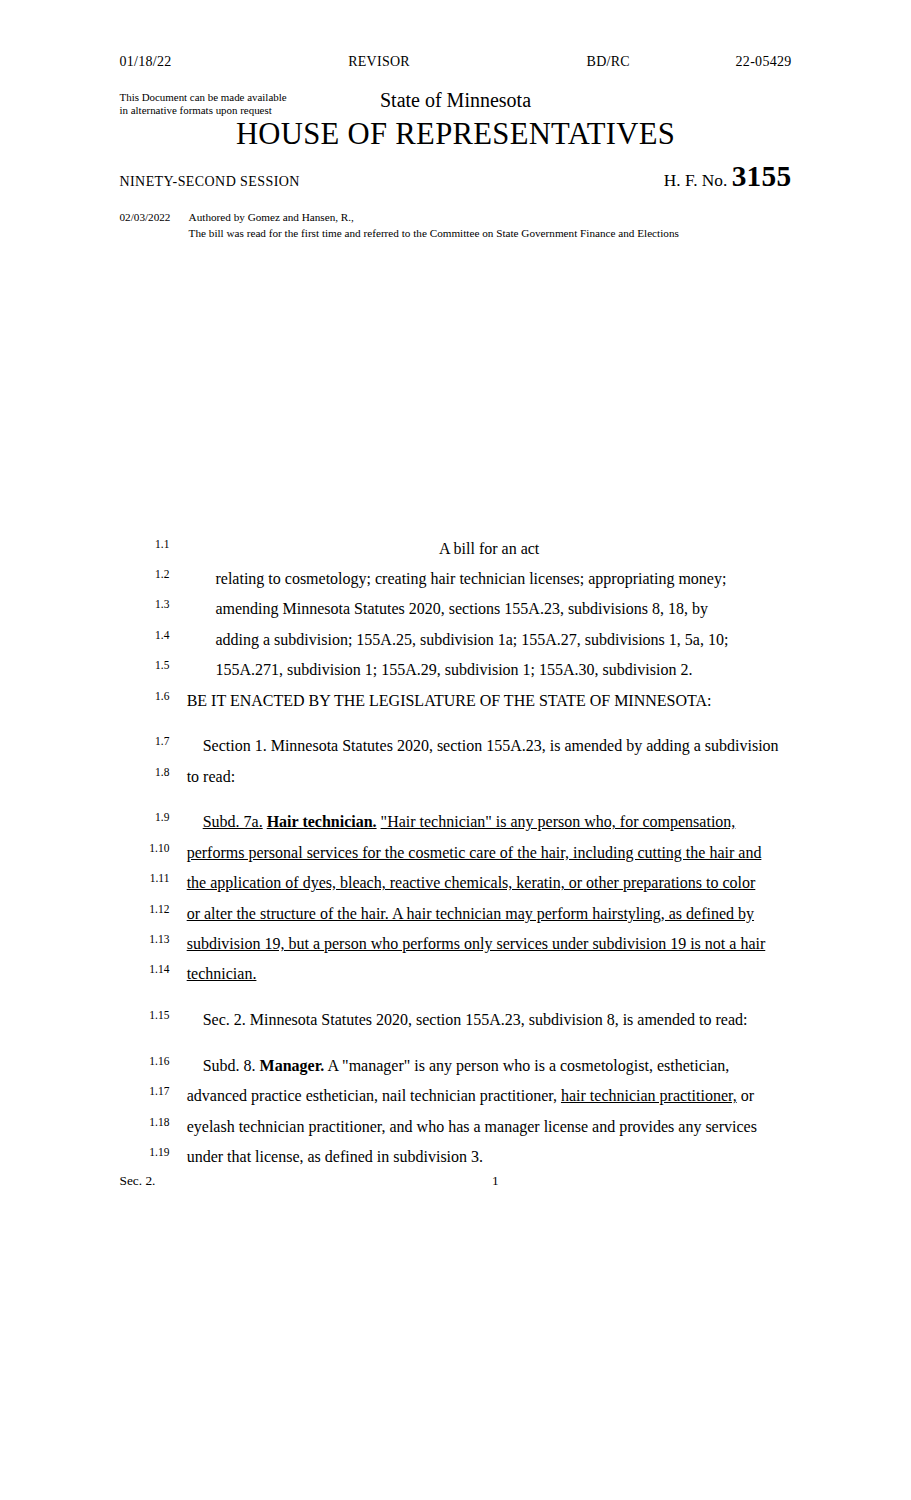01/18/22
REVISOR
BD/RC
22-05429
This Document can be made available
in alternative formats upon request
State of Minnesota
HOUSE OF REPRESENTATIVES
Ninety-second Session
H. F. No. 3155
02/03/2022 Authored by Gomez and Hansen, R., The bill was read for the first time and referred to the Committee on State Government Finance and Elections
1.1
A bill for an act
1.2
relating to cosmetology; creating hair technician licenses; appropriating money;
1.3
amending Minnesota Statutes 2020, sections 155A.23, subdivisions 8, 18, by
1.4
adding a subdivision; 155A.25, subdivision 1a; 155A.27, subdivisions 1, 5a, 10;
1.5
155A.271, subdivision 1; 155A.29, subdivision 1; 155A.30, subdivision 2.
1.6
BE IT ENACTED BY THE LEGISLATURE OF THE STATE OF MINNESOTA:
1.7
Section 1. Minnesota Statutes 2020, section 155A.23, is amended by adding a subdivision
1.8
to read:
1.9
Subd. 7a. Hair technician. "Hair technician" is any person who, for compensation,
1.10
performs personal services for the cosmetic care of the hair, including cutting the hair and
1.11
the application of dyes, bleach, reactive chemicals, keratin, or other preparations to color
1.12
or alter the structure of the hair. A hair technician may perform hairstyling, as defined by
1.13
subdivision 19, but a person who performs only services under subdivision 19 is not a hair
1.14
technician.
1.15
Sec. 2. Minnesota Statutes 2020, section 155A.23, subdivision 8, is amended to read:
1.16
Subd. 8. Manager. A "manager" is any person who is a cosmetologist, esthetician,
1.17
advanced practice esthetician, nail technician practitioner, hair technician practitioner, or
1.18
eyelash technician practitioner, and who has a manager license and provides any services
1.19
under that license, as defined in subdivision 3.
Sec. 2.
1